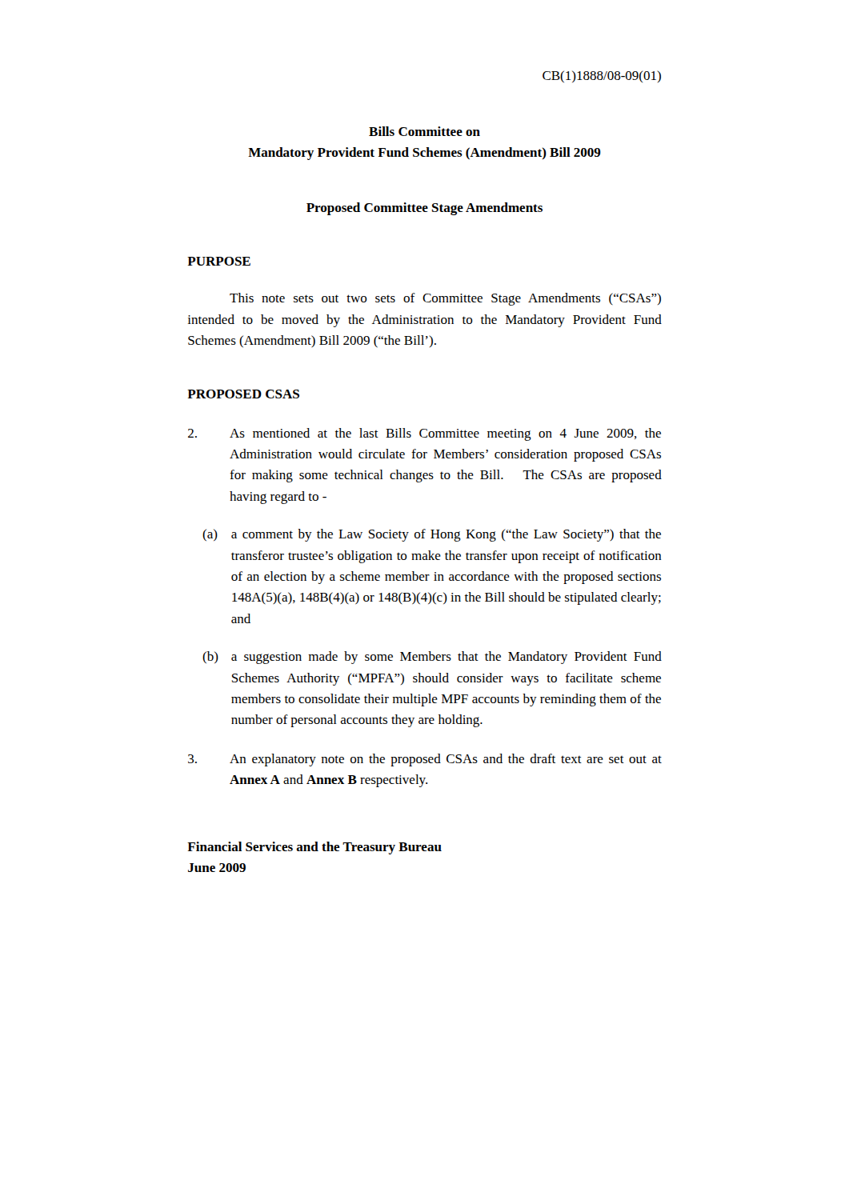CB(1)1888/08-09(01)
Bills Committee on
Mandatory Provident Fund Schemes (Amendment) Bill 2009
Proposed Committee Stage Amendments
Purpose
This note sets out two sets of Committee Stage Amendments (“CSAs”) intended to be moved by the Administration to the Mandatory Provident Fund Schemes (Amendment) Bill 2009 (“the Bill’).
Proposed CSAs
2.
As mentioned at the last Bills Committee meeting on 4 June 2009, the Administration would circulate for Members’ consideration proposed CSAs for making some technical changes to the Bill. The CSAs are proposed having regard to -
(a)
a comment by the Law Society of Hong Kong (“the Law Society”) that the transferor trustee’s obligation to make the transfer upon receipt of notification of an election by a scheme member in accordance with the proposed sections 148A(5)(a), 148B(4)(a) or 148(B)(4)(c) in the Bill should be stipulated clearly; and
(b)
a suggestion made by some Members that the Mandatory Provident Fund Schemes Authority (“MPFA”) should consider ways to facilitate scheme members to consolidate their multiple MPF accounts by reminding them of the number of personal accounts they are holding.
3.
An explanatory note on the proposed CSAs and the draft text are set out at Annex A and Annex B respectively.
Financial Services and the Treasury Bureau
June 2009